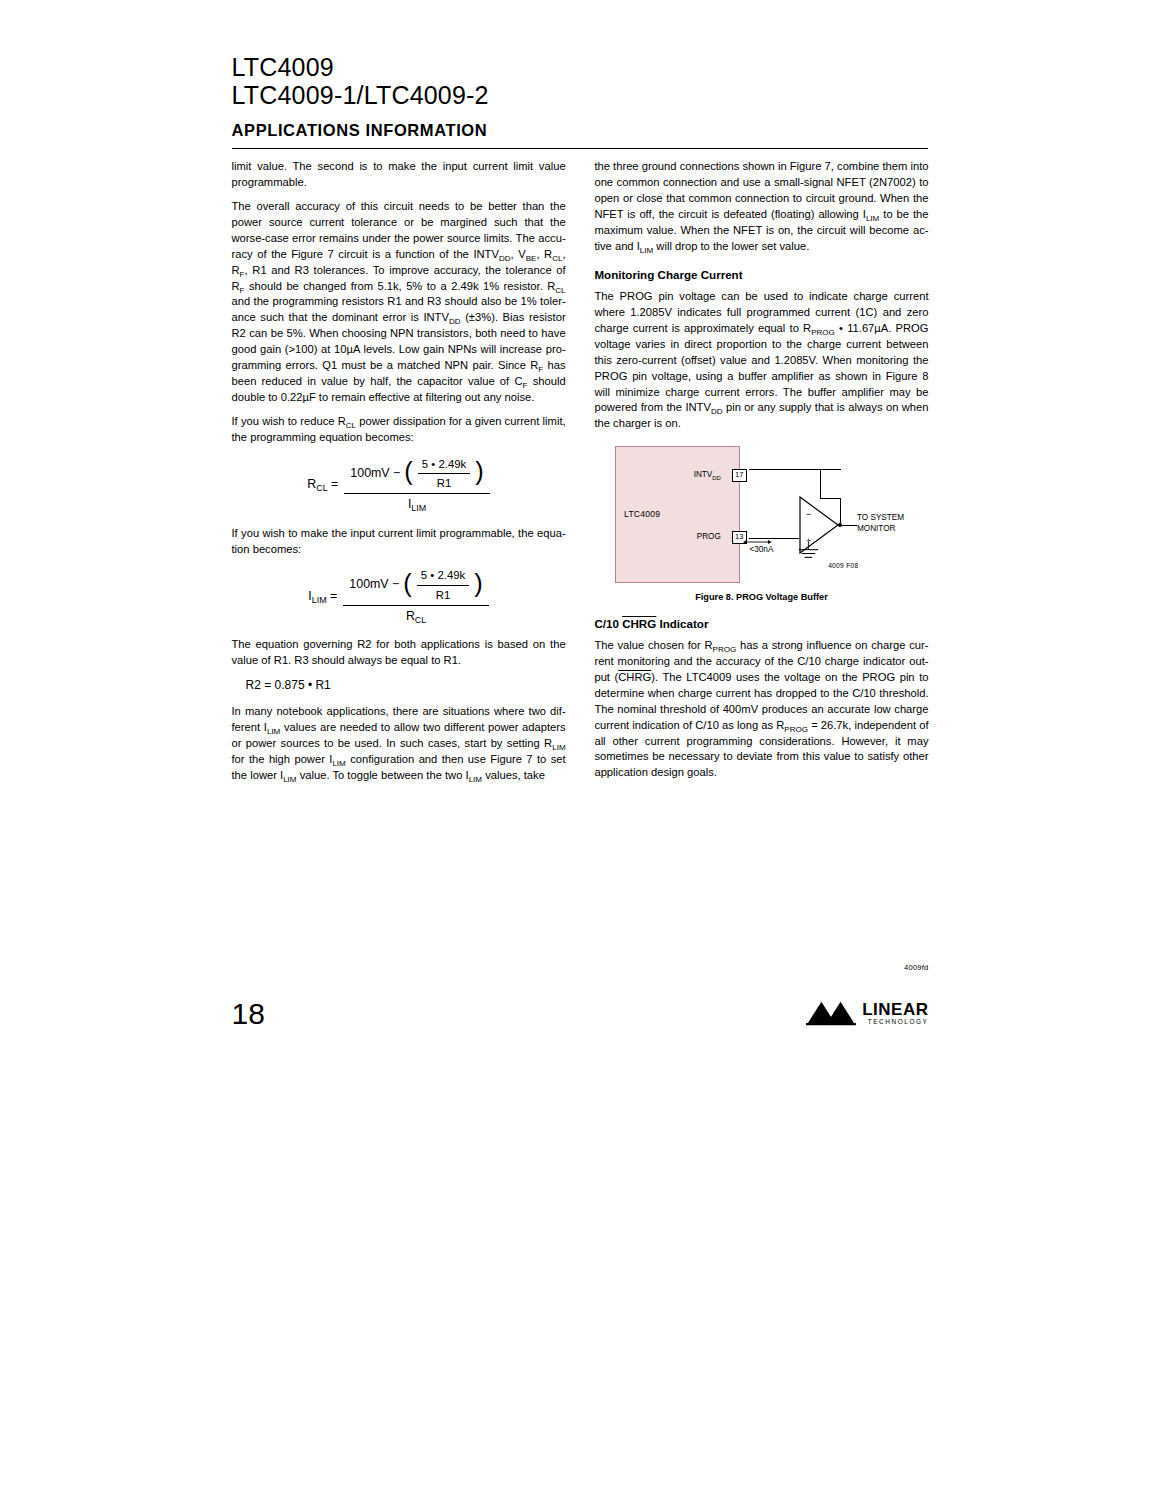LTC4009
LTC4009-1/LTC4009-2
Applications Information
limit value. The second is to make the input current limit value programmable.
The overall accuracy of this circuit needs to be better than the power source current tolerance or be margined such that the worse-case error remains under the power source limits. The accuracy of the Figure 7 circuit is a function of the INTVDD, VBE, RCL, RF, R1 and R3 tolerances. To improve accuracy, the tolerance of RF should be changed from 5.1k, 5% to a 2.49k 1% resistor. RCL and the programming resistors R1 and R3 should also be 1% tolerance such that the dominant error is INTVDD (±3%). Bias resistor R2 can be 5%. When choosing NPN transistors, both need to have good gain (>100) at 10µA levels. Low gain NPNs will increase programming errors. Q1 must be a matched NPN pair. Since RF has been reduced in value by half, the capacitor value of CF should double to 0.22µF to remain effective at filtering out any noise.
If you wish to reduce RCL power dissipation for a given current limit, the programming equation becomes:
RCL = 100mV − ( 5 • 2.49k R1 ) ILIM
If you wish to make the input current limit programmable, the equation becomes:
ILIM = 100mV − ( 5 • 2.49k R1 ) RCL
The equation governing R2 for both applications is based on the value of R1. R3 should always be equal to R1.
R2 = 0.875 • R1
In many notebook applications, there are situations where two different ILIM values are needed to allow two different power adapters or power sources to be used. In such cases, start by setting RLIM for the high power ILIM configuration and then use Figure 7 to set the lower ILIM value. To toggle between the two ILIM values, take
the three ground connections shown in Figure 7, combine them into one common connection and use a small-signal NFET (2N7002) to open or close that common connection to circuit ground. When the NFET is off, the circuit is defeated (floating) allowing ILIM to be the maximum value. When the NFET is on, the circuit will become active and ILIM will drop to the lower set value.
Monitoring Charge Current
The PROG pin voltage can be used to indicate charge current where 1.2085V indicates full programmed current (1C) and zero charge current is approximately equal to RPROG • 11.67µA. PROG voltage varies in direct proportion to the charge current between this zero-current (offset) value and 1.2085V. When monitoring the PROG pin voltage, using a buffer amplifier as shown in Figure 8 will minimize charge current errors. The buffer amplifier may be powered from the INTVDD pin or any supply that is always on when the charger is on.
LTC4009
INTVDD 17
PROG 13
−
+
TO SYSTEM
MONITOR
<30nA
4009 F08
Figure 8. PROG Voltage Buffer
C/10 CHRG Indicator
The value chosen for RPROG has a strong influence on charge current monitoring and the accuracy of the C/10 charge indicator output (CHRG). The LTC4009 uses the voltage on the PROG pin to determine when charge current has dropped to the C/10 threshold. The nominal threshold of 400mV produces an accurate low charge current indication of C/10 as long as RPROG = 26.7k, independent of all other current programming considerations. However, it may sometimes be necessary to deviate from this value to satisfy other application design goals.
4009fd
18
LINEAR
TECHNOLOGY